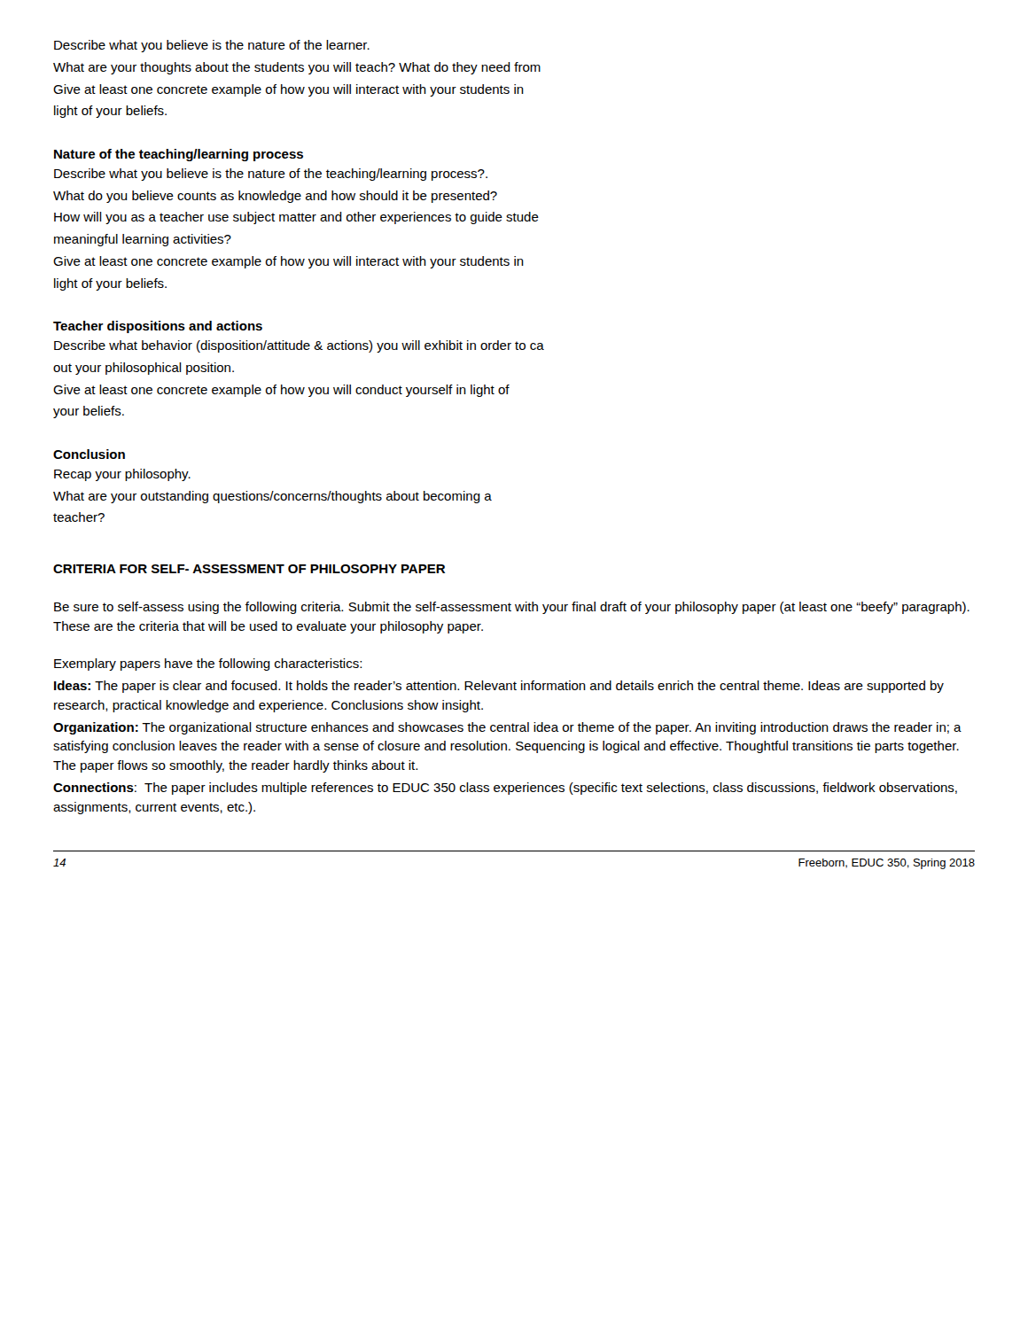Describe what you believe is the nature of the learner.
What are your thoughts about the students you will teach? What do they need from
Give at least one concrete example of how you will interact with your students in
light of your beliefs.
Nature of the teaching/learning process
Describe what you believe is the nature of the teaching/learning process?.
What do you believe counts as knowledge and how should it be presented?
How will you as a teacher use subject matter and other experiences to guide stude
meaningful learning activities?
Give at least one concrete example of how you will interact with your students in
light of your beliefs.
Teacher dispositions and actions
Describe what behavior (disposition/attitude & actions) you will exhibit in order to ca
out your philosophical position.
Give at least one concrete example of how you will conduct yourself in light of
your beliefs.
Conclusion
Recap your philosophy.
What are your outstanding questions/concerns/thoughts about becoming a
teacher?
CRITERIA FOR SELF- ASSESSMENT OF PHILOSOPHY PAPER
Be sure to self-assess using the following criteria. Submit the self-assessment with your final draft of your philosophy paper (at least one “beefy” paragraph). These are the criteria that will be used to evaluate your philosophy paper.
Exemplary papers have the following characteristics:
Ideas: The paper is clear and focused. It holds the reader’s attention. Relevant information and details enrich the central theme. Ideas are supported by research, practical knowledge and experience. Conclusions show insight.
Organization: The organizational structure enhances and showcases the central idea or theme of the paper. An inviting introduction draws the reader in; a satisfying conclusion leaves the reader with a sense of closure and resolution. Sequencing is logical and effective. Thoughtful transitions tie parts together. The paper flows so smoothly, the reader hardly thinks about it.
Connections: The paper includes multiple references to EDUC 350 class experiences (specific text selections, class discussions, fieldwork observations, assignments, current events, etc.).
14 Freeborn, EDUC 350, Spring 2018